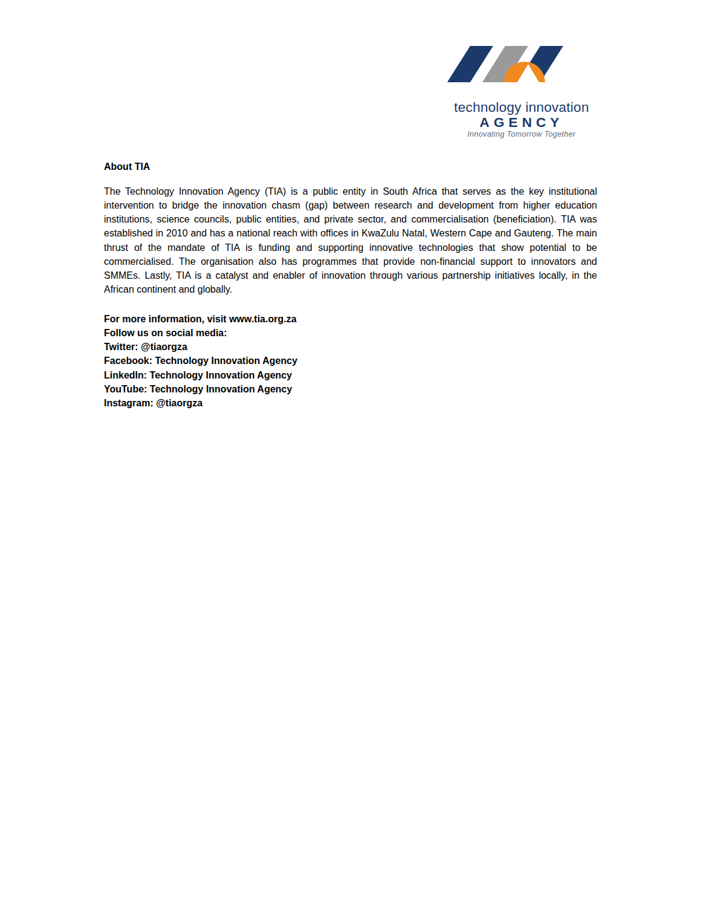technology innovation
AGENCY
Innovating Tomorrow Together
About TIA
The Technology Innovation Agency (TIA) is a public entity in South Africa that serves as the key institutional intervention to bridge the innovation chasm (gap) between research and development from higher education institutions, science councils, public entities, and private sector, and commercialisation (beneficiation). TIA was established in 2010 and has a national reach with offices in KwaZulu Natal, Western Cape and Gauteng. The main thrust of the mandate of TIA is funding and supporting innovative technologies that show potential to be commercialised. The organisation also has programmes that provide non-financial support to innovators and SMMEs. Lastly, TIA is a catalyst and enabler of innovation through various partnership initiatives locally, in the African continent and globally.
For more information, visit www.tia.org.za
Follow us on social media:
Twitter: @tiaorgza
Facebook: Technology Innovation Agency
LinkedIn: Technology Innovation Agency
YouTube: Technology Innovation Agency
Instagram: @tiaorgza